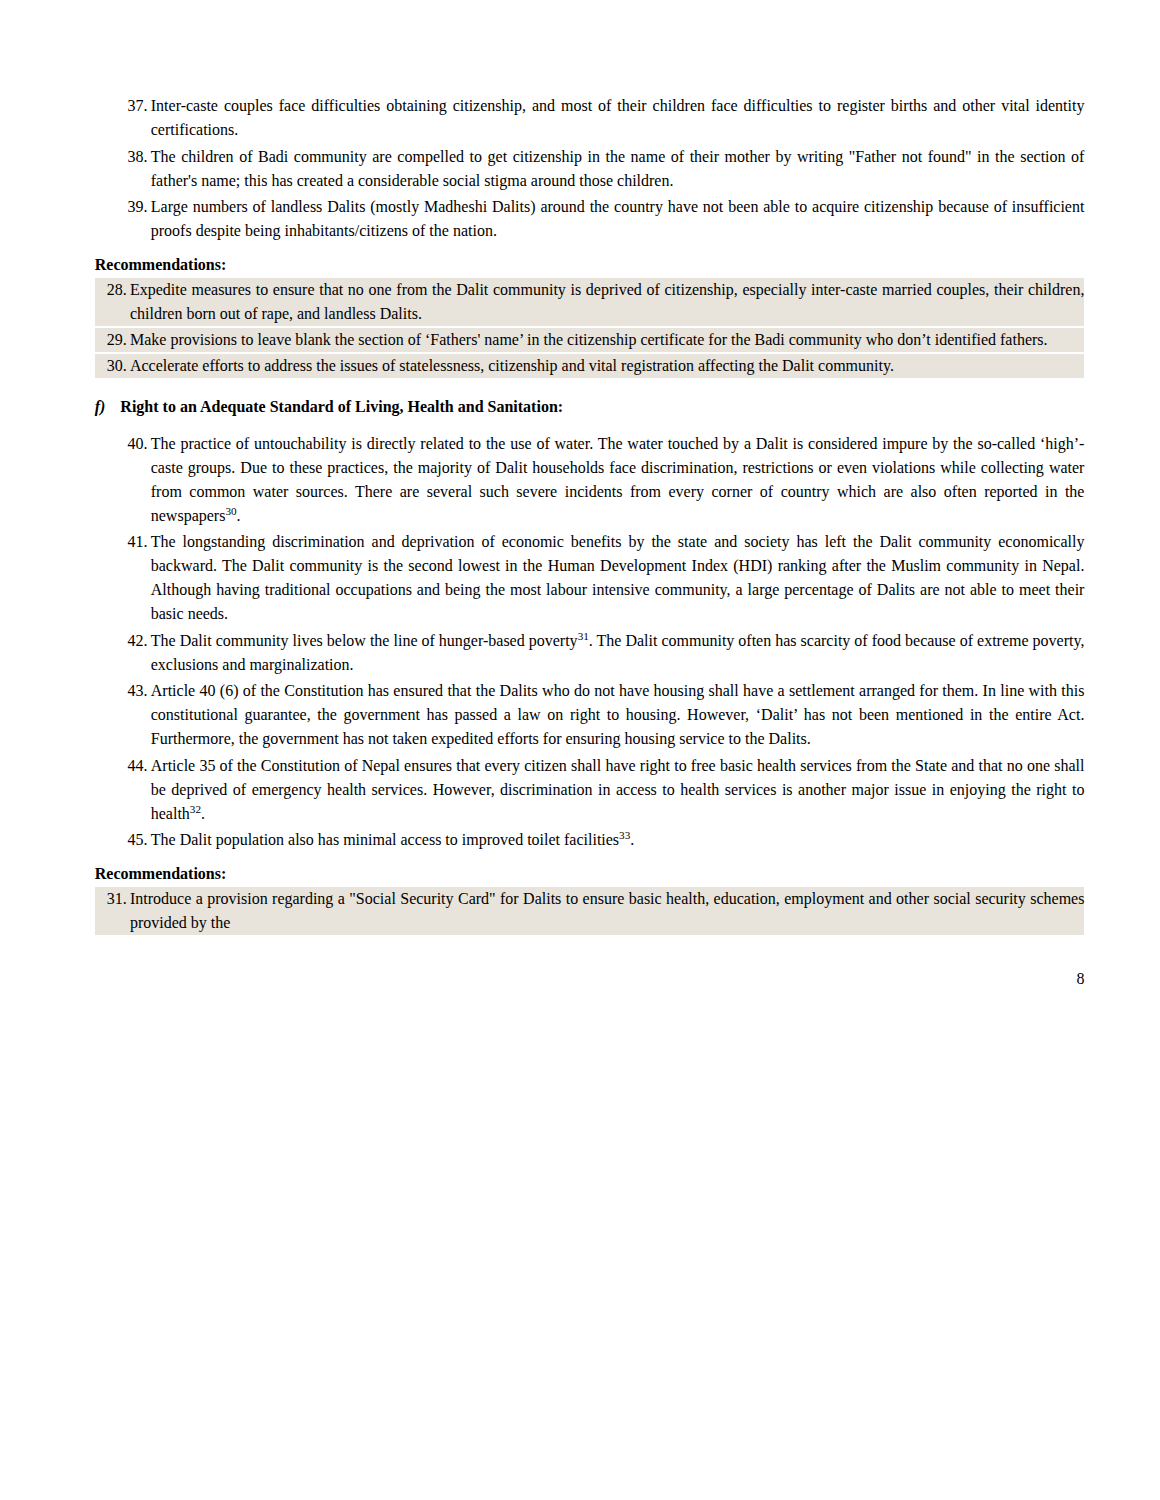37. Inter-caste couples face difficulties obtaining citizenship, and most of their children face difficulties to register births and other vital identity certifications.
38. The children of Badi community are compelled to get citizenship in the name of their mother by writing "Father not found" in the section of father's name; this has created a considerable social stigma around those children.
39. Large numbers of landless Dalits (mostly Madheshi Dalits) around the country have not been able to acquire citizenship because of insufficient proofs despite being inhabitants/citizens of the nation.
Recommendations:
28. Expedite measures to ensure that no one from the Dalit community is deprived of citizenship, especially inter-caste married couples, their children, children born out of rape, and landless Dalits.
29. Make provisions to leave blank the section of ‘Fathers' name’ in the citizenship certificate for the Badi community who don’t identified fathers.
30. Accelerate efforts to address the issues of statelessness, citizenship and vital registration affecting the Dalit community.
f) Right to an Adequate Standard of Living, Health and Sanitation:
40. The practice of untouchability is directly related to the use of water. The water touched by a Dalit is considered impure by the so-called ‘high’-caste groups. Due to these practices, the majority of Dalit households face discrimination, restrictions or even violations while collecting water from common water sources. There are several such severe incidents from every corner of country which are also often reported in the newspapers30.
41. The longstanding discrimination and deprivation of economic benefits by the state and society has left the Dalit community economically backward. The Dalit community is the second lowest in the Human Development Index (HDI) ranking after the Muslim community in Nepal. Although having traditional occupations and being the most labour intensive community, a large percentage of Dalits are not able to meet their basic needs.
42. The Dalit community lives below the line of hunger-based poverty31. The Dalit community often has scarcity of food because of extreme poverty, exclusions and marginalization.
43. Article 40 (6) of the Constitution has ensured that the Dalits who do not have housing shall have a settlement arranged for them. In line with this constitutional guarantee, the government has passed a law on right to housing. However, ‘Dalit’ has not been mentioned in the entire Act. Furthermore, the government has not taken expedited efforts for ensuring housing service to the Dalits.
44. Article 35 of the Constitution of Nepal ensures that every citizen shall have right to free basic health services from the State and that no one shall be deprived of emergency health services. However, discrimination in access to health services is another major issue in enjoying the right to health32.
45. The Dalit population also has minimal access to improved toilet facilities33.
Recommendations:
31. Introduce a provision regarding a "Social Security Card" for Dalits to ensure basic health, education, employment and other social security schemes provided by the
8